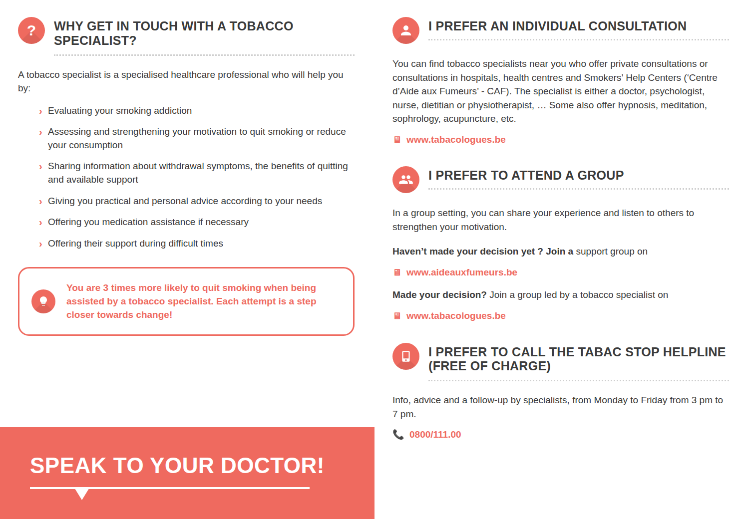?
Why get in touch with a tobacco specialist?
A tobacco specialist is a specialised healthcare professional who will help you by:
Evaluating your smoking addiction
Assessing and strengthening your motivation to quit smoking or reduce your consumption
Sharing information about withdrawal symptoms, the benefits of quitting and available support
Giving you practical and personal advice according to your needs
Offering you medication assistance if necessary
Offering their support during difficult times
You are 3 times more likely to quit smoking when being assisted by a tobacco specialist. Each attempt is a step closer towards change!
Speak to your doctor!
I prefer an individual consultation
You can find tobacco specialists near you who offer private consultations or consultations in hospitals, health centres and Smokers’ Help Centers (‘Centre d’Aide aux Fumeurs’ - CAF). The specialist is either a doctor, psychologist, nurse, dietitian or physiotherapist, … Some also offer hypnosis, meditation, sophrology, acupuncture, etc.
🖥www.tabacologues.be
I prefer to attend a group
In a group setting, you can share your experience and listen to others to strengthen your motivation.
Haven’t made your decision yet ? Join a support group on
🖥www.aideauxfumeurs.be
Made your decision? Join a group led by a tobacco specialist on
🖥www.tabacologues.be
I prefer to call the Tabac Stop helpline (free of charge)
Info, advice and a follow-up by specialists, from Monday to Friday from 3 pm to 7 pm.
📞0800/111.00